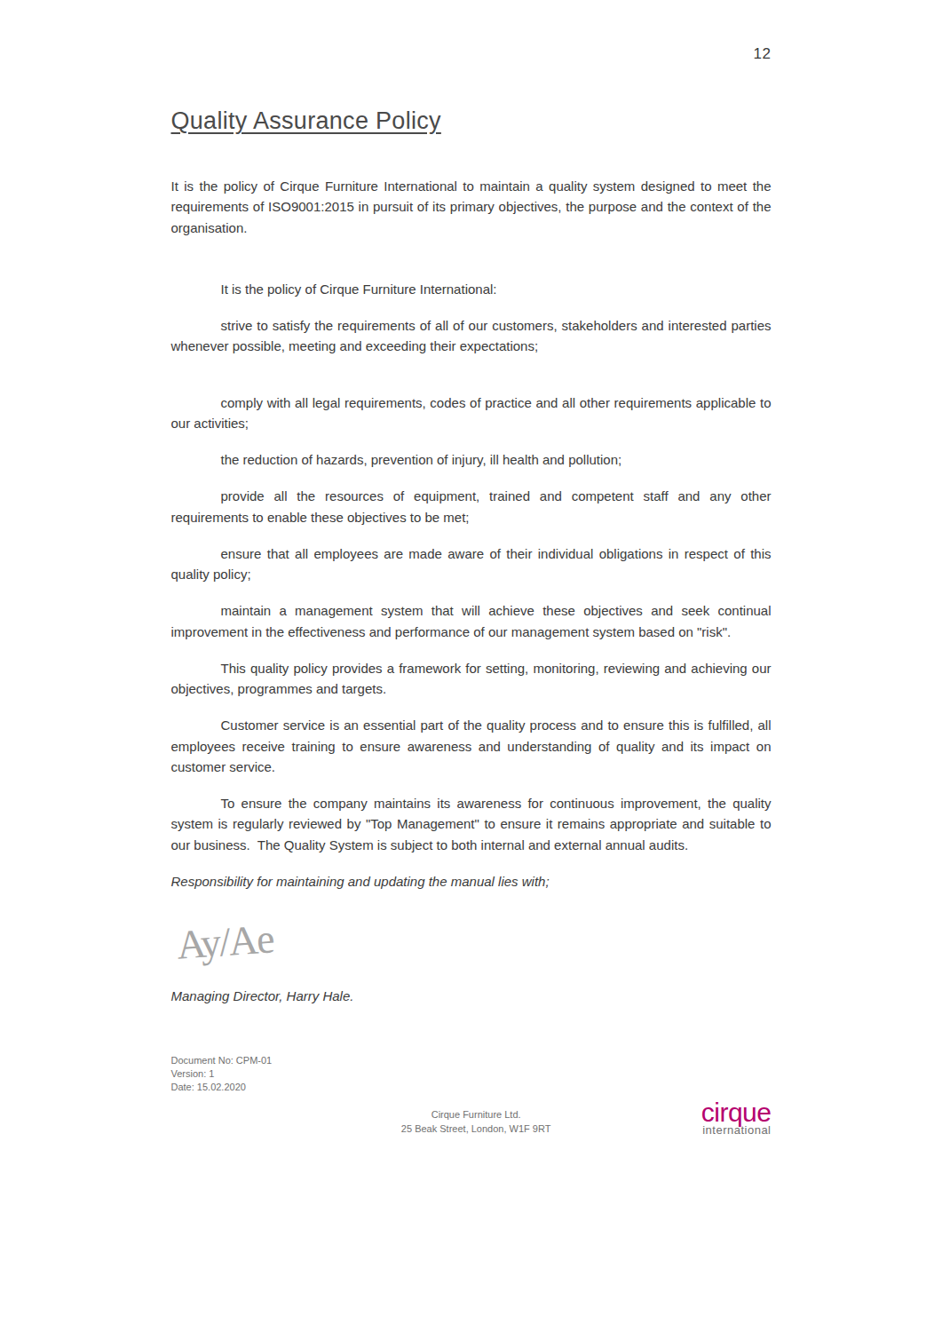12
Quality Assurance Policy
It is the policy of Cirque Furniture International to maintain a quality system designed to meet the requirements of ISO9001:2015 in pursuit of its primary objectives, the purpose and the context of the organisation.
It is the policy of Cirque Furniture International:
strive to satisfy the requirements of all of our customers, stakeholders and interested parties whenever possible, meeting and exceeding their expectations;
comply with all legal requirements, codes of practice and all other requirements applicable to our activities;
the reduction of hazards, prevention of injury, ill health and pollution;
provide all the resources of equipment, trained and competent staff and any other requirements to enable these objectives to be met;
ensure that all employees are made aware of their individual obligations in respect of this quality policy;
maintain a management system that will achieve these objectives and seek continual improvement in the effectiveness and performance of our management system based on "risk".
This quality policy provides a framework for setting, monitoring, reviewing and achieving our objectives, programmes and targets.
Customer service is an essential part of the quality process and to ensure this is fulfilled, all employees receive training to ensure awareness and understanding of quality and its impact on customer service.
To ensure the company maintains its awareness for continuous improvement, the quality system is regularly reviewed by "Top Management" to ensure it remains appropriate and suitable to our business. The Quality System is subject to both internal and external annual audits.
Responsibility for maintaining and updating the manual lies with;
Ay/Ae
Managing Director, Harry Hale.
Document No: CPM-01
Version: 1
Date: 15.02.2020
Cirque Furniture Ltd.
25 Beak Street, London, W1F 9RT
cirque international